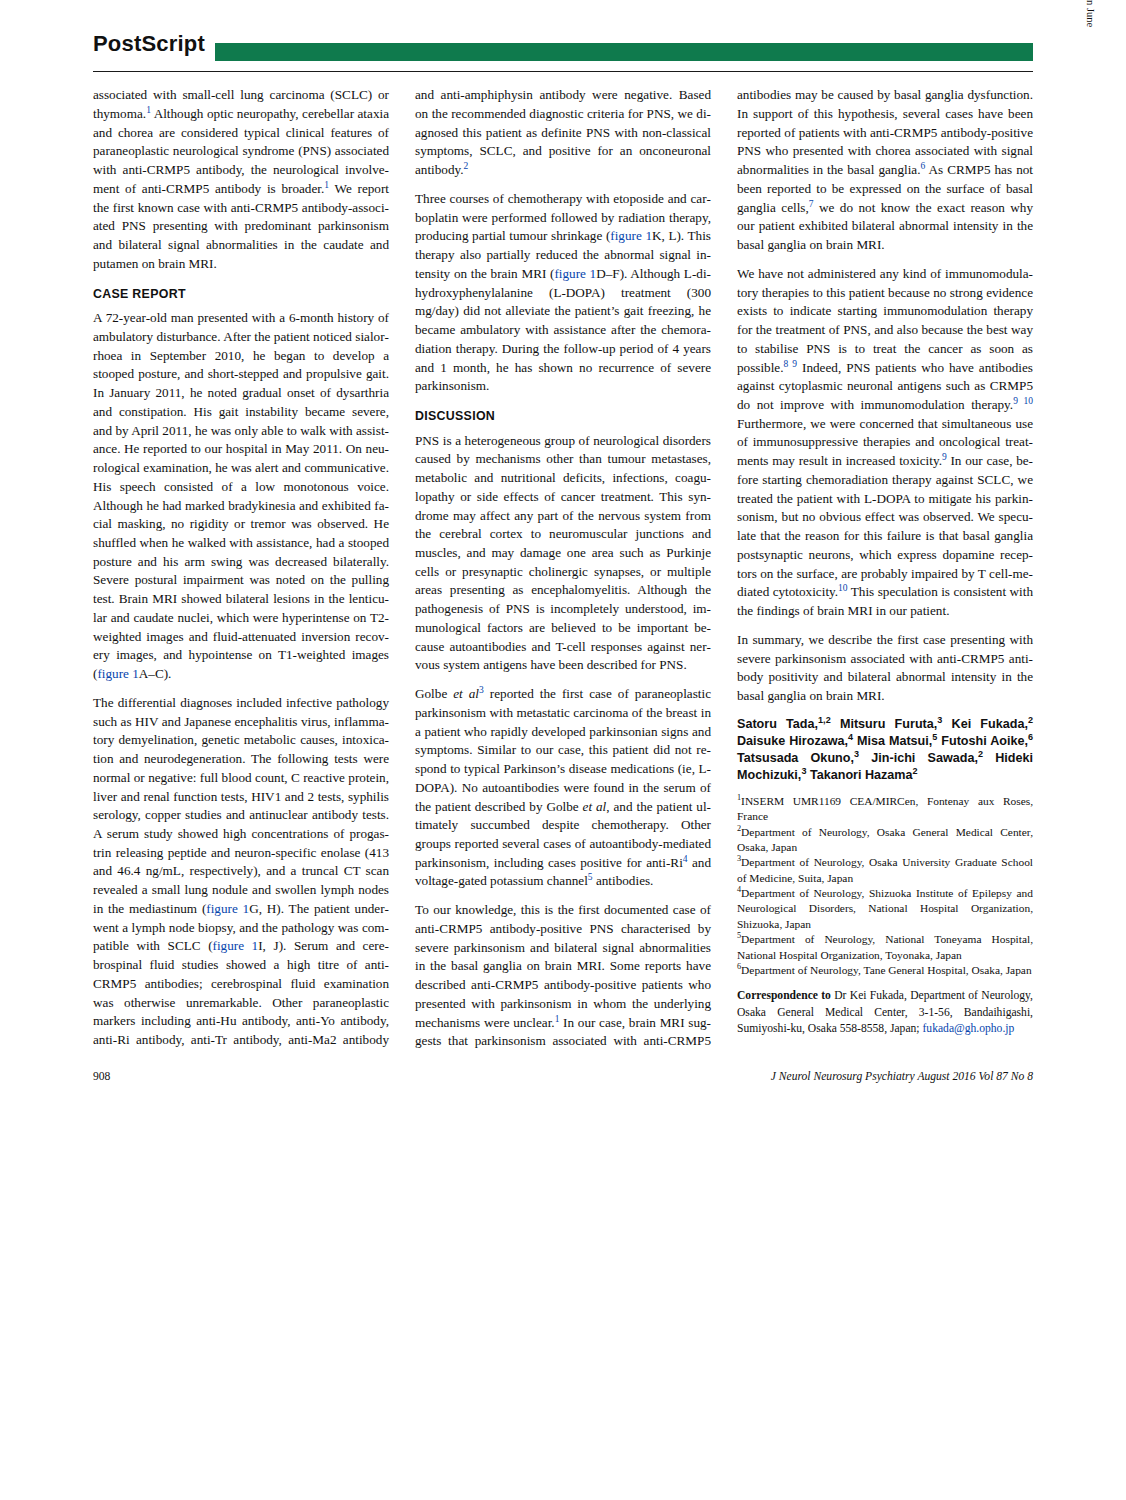J Neurol Neurosurg Psychiatry: first published as 10.1136/jnnp-2015-311569 on 15 September 2015. Downloaded from http://jnnp.bmj.com/ on June 29, 2022 by guest. Protected by copyright.
PostScript
associated with small-cell lung carcinoma (SCLC) or thymoma.1 Although optic neuropathy, cerebellar ataxia and chorea are considered typical clinical features of paraneoplastic neurological syndrome (PNS) associated with anti-CRMP5 antibody, the neurological involvement of anti-CRMP5 antibody is broader.1 We report the first known case with anti-CRMP5 antibody-associated PNS presenting with predominant parkinsonism and bilateral signal abnormalities in the caudate and putamen on brain MRI.
Case report
A 72-year-old man presented with a 6-month history of ambulatory disturbance. After the patient noticed sialorrhoea in September 2010, he began to develop a stooped posture, and short-stepped and propulsive gait. In January 2011, he noted gradual onset of dysarthria and constipation. His gait instability became severe, and by April 2011, he was only able to walk with assistance. He reported to our hospital in May 2011. On neurological examination, he was alert and communicative. His speech consisted of a low monotonous voice. Although he had marked bradykinesia and exhibited facial masking, no rigidity or tremor was observed. He shuffled when he walked with assistance, had a stooped posture and his arm swing was decreased bilaterally. Severe postural impairment was noted on the pulling test. Brain MRI showed bilateral lesions in the lenticular and caudate nuclei, which were hyperintense on T2-weighted images and fluid-attenuated inversion recovery images, and hypointense on T1-weighted images (figure 1 A–C).
The differential diagnoses included infective pathology such as HIV and Japanese encephalitis virus, inflammatory demyelination, genetic metabolic causes, intoxication and neurodegeneration. The following tests were normal or negative: full blood count, C reactive protein, liver and renal function tests, HIV1 and 2 tests, syphilis serology, copper studies and antinuclear antibody tests. A serum study showed high concentrations of progastrin releasing peptide and neuron-specific enolase (413 and 46.4 ng/mL, respectively), and a truncal CT scan revealed a small lung nodule and swollen lymph nodes in the mediastinum (figure 1 G, H). The patient underwent a lymph node biopsy, and the pathology was compatible with SCLC (figure 1 I, J). Serum and cerebrospinal fluid studies showed a high titre of anti-CRMP5 antibodies; cerebrospinal fluid examination was otherwise unremarkable. Other paraneoplastic markers including anti-Hu antibody, anti-Yo antibody, anti-Ri antibody, anti-Tr antibody, anti-Ma2 antibody and anti-amphiphysin antibody were negative. Based on the recommended diagnostic criteria for PNS, we diagnosed this patient as definite PNS with non-classical symptoms, SCLC, and positive for an onconeuronal antibody.2
Three courses of chemotherapy with etoposide and carboplatin were performed followed by radiation therapy, producing partial tumour shrinkage (figure 1 K, L). This therapy also partially reduced the abnormal signal intensity on the brain MRI (figure 1 D–F). Although L-dihydroxyphenylalanine (L-DOPA) treatment (300 mg/day) did not alleviate the patient’s gait freezing, he became ambulatory with assistance after the chemoradiation therapy. During the follow-up period of 4 years and 1 month, he has shown no recurrence of severe parkinsonism.
Discussion
PNS is a heterogeneous group of neurological disorders caused by mechanisms other than tumour metastases, metabolic and nutritional deficits, infections, coagulopathy or side effects of cancer treatment. This syndrome may affect any part of the nervous system from the cerebral cortex to neuromuscular junctions and muscles, and may damage one area such as Purkinje cells or presynaptic cholinergic synapses, or multiple areas presenting as encephalomyelitis. Although the pathogenesis of PNS is incompletely understood, immunological factors are believed to be important because autoantibodies and T-cell responses against nervous system antigens have been described for PNS.
Golbe et al3 reported the first case of paraneoplastic parkinsonism with metastatic carcinoma of the breast in a patient who rapidly developed parkinsonian signs and symptoms. Similar to our case, this patient did not respond to typical Parkinson’s disease medications (ie, L-DOPA). No autoantibodies were found in the serum of the patient described by Golbe et al, and the patient ultimately succumbed despite chemotherapy. Other groups reported several cases of autoantibody-mediated parkinsonism, including cases positive for anti-Ri4 and voltage-gated potassium channel5 antibodies.
To our knowledge, this is the first documented case of anti-CRMP5 antibody-positive PNS characterised by severe parkinsonism and bilateral signal abnormalities in the basal ganglia on brain MRI. Some reports have described anti-CRMP5 antibody-positive patients who presented with parkinsonism in whom the underlying mechanisms were unclear.1 In our case, brain MRI suggests that parkinsonism associated with anti-CRMP5 antibodies may be caused by basal ganglia dysfunction. In support of this hypothesis, several cases have been reported of patients with anti-CRMP5 antibody-positive PNS who presented with chorea associated with signal abnormalities in the basal ganglia.6 As CRMP5 has not been reported to be expressed on the surface of basal ganglia cells,7 we do not know the exact reason why our patient exhibited bilateral abnormal intensity in the basal ganglia on brain MRI.
We have not administered any kind of immunomodulatory therapies to this patient because no strong evidence exists to indicate starting immunomodulation therapy for the treatment of PNS, and also because the best way to stabilise PNS is to treat the cancer as soon as possible.8 9 Indeed, PNS patients who have antibodies against cytoplasmic neuronal antigens such as CRMP5 do not improve with immunomodulation therapy.9 10 Furthermore, we were concerned that simultaneous use of immunosuppressive therapies and oncological treatments may result in increased toxicity.9 In our case, before starting chemoradiation therapy against SCLC, we treated the patient with L-DOPA to mitigate his parkinsonism, but no obvious effect was observed. We speculate that the reason for this failure is that basal ganglia postsynaptic neurons, which express dopamine receptors on the surface, are probably impaired by T cell-mediated cytotoxicity.10 This speculation is consistent with the findings of brain MRI in our patient.
In summary, we describe the first case presenting with severe parkinsonism associated with anti-CRMP5 antibody positivity and bilateral abnormal intensity in the basal ganglia on brain MRI.
Satoru Tada,1,2 Mitsuru Furuta,3 Kei Fukada,2 Daisuke Hirozawa,4 Misa Matsui,5 Futoshi Aoike,6 Tatsusada Okuno,3 Jin-ichi Sawada,2 Hideki Mochizuki,3 Takanori Hazama2
1INSERM UMR1169 CEA/MIRCen, Fontenay aux Roses, France
2Department of Neurology, Osaka General Medical Center, Osaka, Japan
3Department of Neurology, Osaka University Graduate School of Medicine, Suita, Japan
4Department of Neurology, Shizuoka Institute of Epilepsy and Neurological Disorders, National Hospital Organization, Shizuoka, Japan
5Department of Neurology, National Toneyama Hospital, National Hospital Organization, Toyonaka, Japan
6Department of Neurology, Tane General Hospital, Osaka, Japan
Correspondence to Dr Kei Fukada, Department of Neurology, Osaka General Medical Center, 3-1-56, Bandaihigashi, Sumiyoshi-ku, Osaka 558-8558, Japan; fukada@gh.opho.jp
908
J Neurol Neurosurg Psychiatry August 2016 Vol 87 No 8